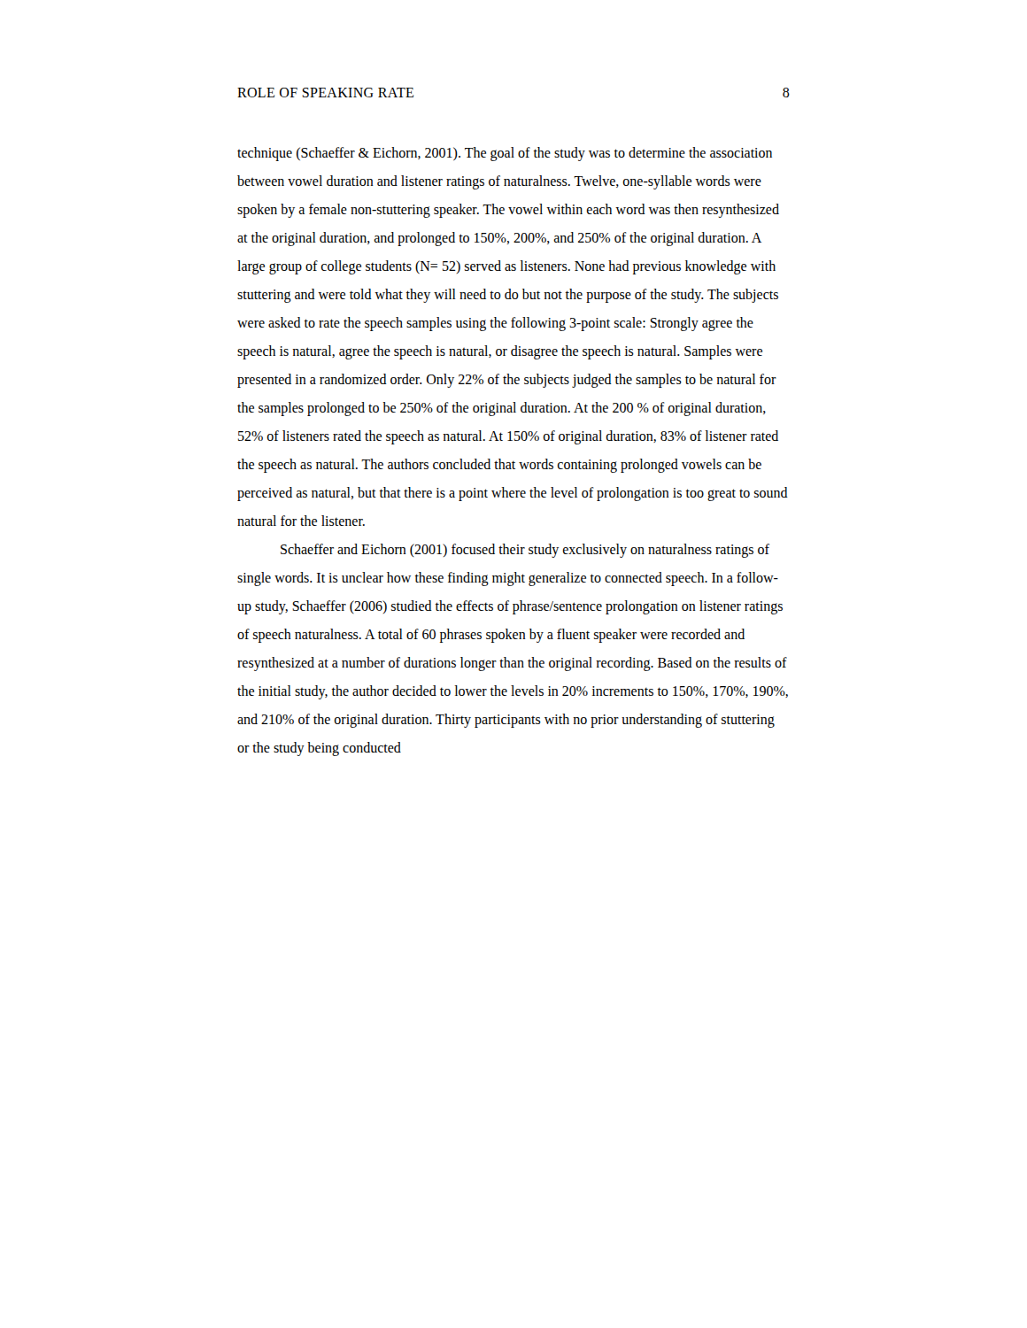Role of Speaking Rate 8
technique (Schaeffer & Eichorn, 2001). The goal of the study was to determine the association between vowel duration and listener ratings of naturalness. Twelve, one-syllable words were spoken by a female non-stuttering speaker. The vowel within each word was then resynthesized at the original duration, and prolonged to 150%, 200%, and 250% of the original duration. A large group of college students (N= 52) served as listeners. None had previous knowledge with stuttering and were told what they will need to do but not the purpose of the study. The subjects were asked to rate the speech samples using the following 3-point scale: Strongly agree the speech is natural, agree the speech is natural, or disagree the speech is natural. Samples were presented in a randomized order. Only 22% of the subjects judged the samples to be natural for the samples prolonged to be 250% of the original duration. At the 200 % of original duration, 52% of listeners rated the speech as natural. At 150% of original duration, 83% of listener rated the speech as natural. The authors concluded that words containing prolonged vowels can be perceived as natural, but that there is a point where the level of prolongation is too great to sound natural for the listener.
Schaeffer and Eichorn (2001) focused their study exclusively on naturalness ratings of single words. It is unclear how these finding might generalize to connected speech. In a follow-up study, Schaeffer (2006) studied the effects of phrase/sentence prolongation on listener ratings of speech naturalness. A total of 60 phrases spoken by a fluent speaker were recorded and resynthesized at a number of durations longer than the original recording. Based on the results of the initial study, the author decided to lower the levels in 20% increments to 150%, 170%, 190%, and 210% of the original duration. Thirty participants with no prior understanding of stuttering or the study being conducted